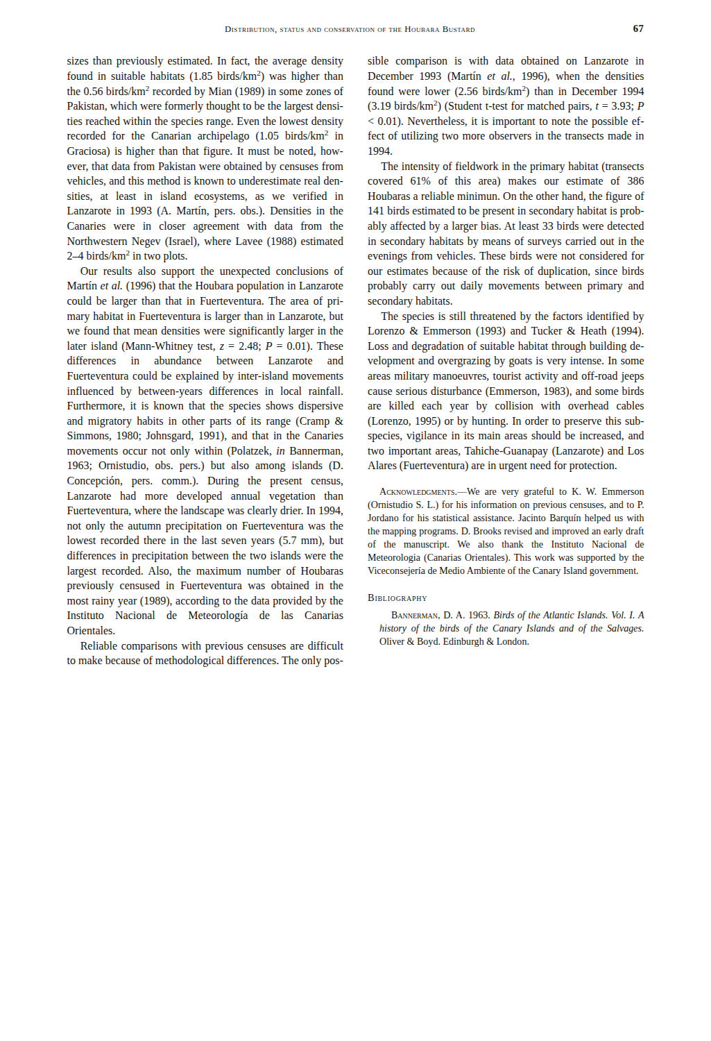Distribution, status and conservation of the Houbara Bustard 67
sizes than previously estimated. In fact, the average density found in suitable habitats (1.85 birds/km2) was higher than the 0.56 birds/km2 recorded by Mian (1989) in some zones of Pakistan, which were formerly thought to be the largest densities reached within the species range. Even the lowest density recorded for the Canarian archipelago (1.05 birds/km2 in Graciosa) is higher than that figure. It must be noted, however, that data from Pakistan were obtained by censuses from vehicles, and this method is known to underestimate real densities, at least in island ecosystems, as we verified in Lanzarote in 1993 (A. Martín, pers. obs.). Densities in the Canaries were in closer agreement with data from the Northwestern Negev (Israel), where Lavee (1988) estimated 2–4 birds/km2 in two plots.
Our results also support the unexpected conclusions of Martín et al. (1996) that the Houbara population in Lanzarote could be larger than that in Fuerteventura. The area of primary habitat in Fuerteventura is larger than in Lanzarote, but we found that mean densities were significantly larger in the later island (Mann-Whitney test, z = 2.48; P = 0.01). These differences in abundance between Lanzarote and Fuerteventura could be explained by inter-island movements influenced by between-years differences in local rainfall. Furthermore, it is known that the species shows dispersive and migratory habits in other parts of its range (Cramp & Simmons, 1980; Johnsgard, 1991), and that in the Canaries movements occur not only within (Polatzek, in Bannerman, 1963; Ornistudio, obs. pers.) but also among islands (D. Concepción, pers. comm.). During the present census, Lanzarote had more developed annual vegetation than Fuerteventura, where the landscape was clearly drier. In 1994, not only the autumn precipitation on Fuerteventura was the lowest recorded there in the last seven years (5.7 mm), but differences in precipitation between the two islands were the largest recorded. Also, the maximum number of Houbaras previously censused in Fuerteventura was obtained in the most rainy year (1989), according to the data provided by the Instituto Nacional de Meteorología de las Canarias Orientales.
Reliable comparisons with previous censuses are difficult to make because of methodological differences. The only possible comparison is with data obtained on Lanzarote in December 1993 (Martín et al., 1996), when the densities found were lower (2.56 birds/km2) than in December 1994 (3.19 birds/km2) (Student t-test for matched pairs, t = 3.93; P < 0.01). Nevertheless, it is important to note the possible effect of utilizing two more observers in the transects made in 1994.
The intensity of fieldwork in the primary habitat (transects covered 61% of this area) makes our estimate of 386 Houbaras a reliable minimun. On the other hand, the figure of 141 birds estimated to be present in secondary habitat is probably affected by a larger bias. At least 33 birds were detected in secondary habitats by means of surveys carried out in the evenings from vehicles. These birds were not considered for our estimates because of the risk of duplication, since birds probably carry out daily movements between primary and secondary habitats.
The species is still threatened by the factors identified by Lorenzo & Emmerson (1993) and Tucker & Heath (1994). Loss and degradation of suitable habitat through building development and overgrazing by goats is very intense. In some areas military manoeuvres, tourist activity and off-road jeeps cause serious disturbance (Emmerson, 1983), and some birds are killed each year by collision with overhead cables (Lorenzo, 1995) or by hunting. In order to preserve this subspecies, vigilance in its main areas should be increased, and two important areas, Tahiche-Guanapay (Lanzarote) and Los Alares (Fuerteventura) are in urgent need for protection.
Acknowledgments.—We are very grateful to K. W. Emmerson (Ornistudio S. L.) for his information on previous censuses, and to P. Jordano for his statistical assistance. Jacinto Barquín helped us with the mapping programs. D. Brooks revised and improved an early draft of the manuscript. We also thank the Instituto Nacional de Meteorologia (Canarias Orientales). This work was supported by the Viceconsejería de Medio Ambiente of the Canary Island government.
Bibliography
Bannerman, D. A. 1963. Birds of the Atlantic Islands. Vol. I. A history of the birds of the Canary Islands and of the Salvages. Oliver & Boyd. Edinburgh & London.